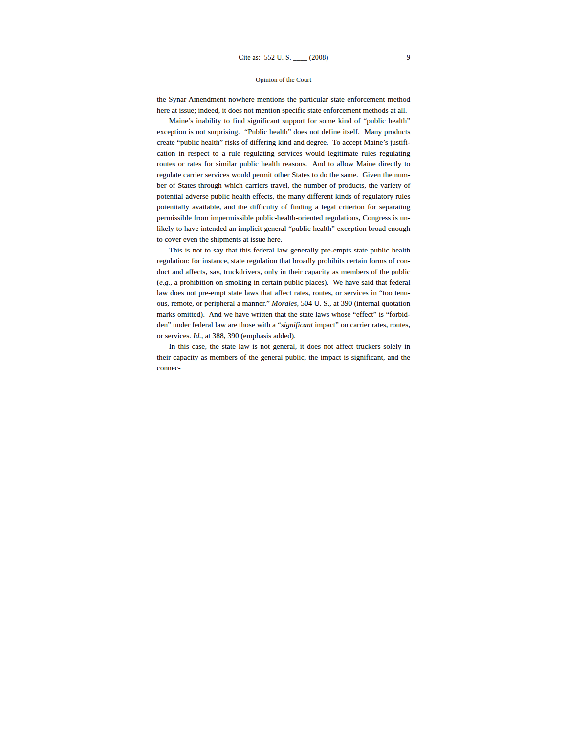Cite as: 552 U. S. ____ (2008) 9
Opinion of the Court
the Synar Amendment nowhere mentions the particular state enforcement method here at issue; indeed, it does not mention specific state enforcement methods at all.
Maine’s inability to find significant support for some kind of “public health” exception is not surprising. “Public health” does not define itself. Many products create “public health” risks of differing kind and degree. To accept Maine’s justification in respect to a rule regulating services would legitimate rules regulating routes or rates for similar public health reasons. And to allow Maine directly to regulate carrier services would permit other States to do the same. Given the number of States through which carriers travel, the number of products, the variety of potential adverse public health effects, the many different kinds of regulatory rules potentially available, and the difficulty of finding a legal criterion for separating permissible from impermissible public-health-oriented regulations, Congress is unlikely to have intended an implicit general “public health” exception broad enough to cover even the shipments at issue here.
This is not to say that this federal law generally pre-empts state public health regulation: for instance, state regulation that broadly prohibits certain forms of conduct and affects, say, truckdrivers, only in their capacity as members of the public (e.g., a prohibition on smoking in certain public places). We have said that federal law does not pre-empt state laws that affect rates, routes, or services in “too tenuous, remote, or peripheral a manner.” Morales, 504 U. S., at 390 (internal quotation marks omitted). And we have written that the state laws whose “effect” is “forbidden” under federal law are those with a “significant impact” on carrier rates, routes, or services. Id., at 388, 390 (emphasis added).
In this case, the state law is not general, it does not affect truckers solely in their capacity as members of the general public, the impact is significant, and the connec-